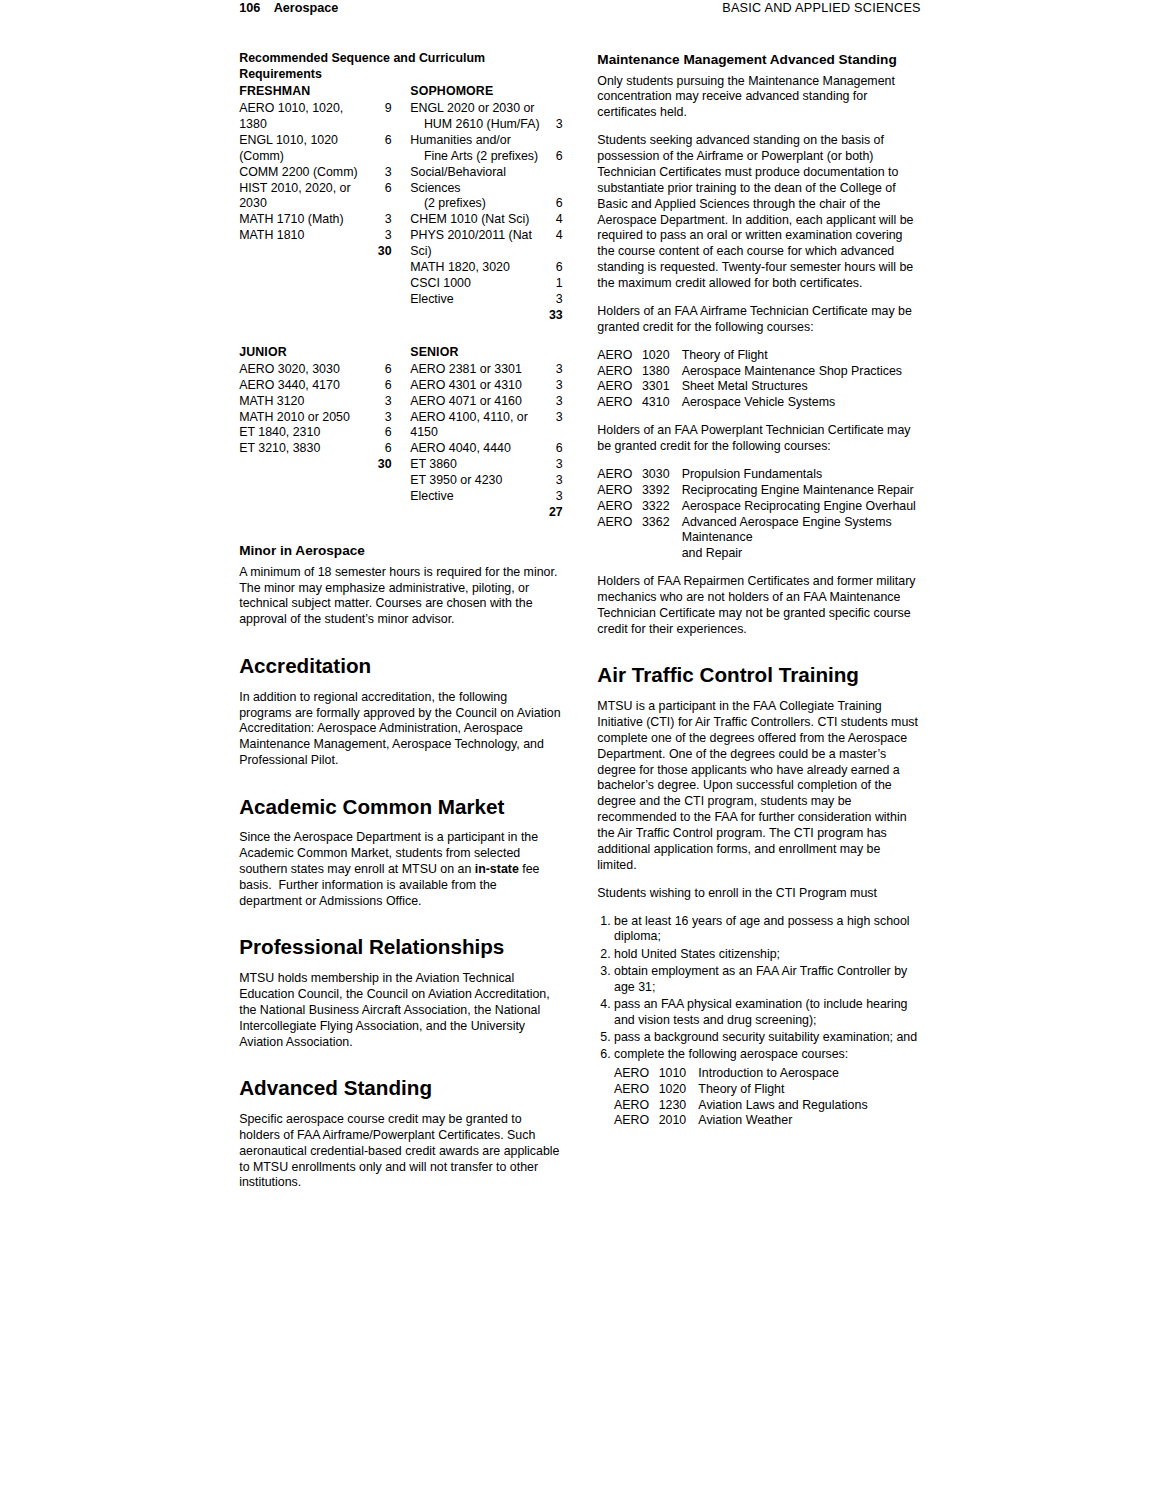106 Aerospace
BASIC AND APPLIED SCIENCES
Recommended Sequence and Curriculum Requirements
FRESHMAN
| AERO 1010, 1020, 1380 | 9 |
| ENGL 1010, 1020 (Comm) | 6 |
| COMM 2200 (Comm) | 3 |
| HIST 2010, 2020, or 2030 | 6 |
| MATH 1710 (Math) | 3 |
| MATH 1810 | 3 |
| | 30 |
SOPHOMORE
| ENGL 2020 or 2030 or | |
| HUM 2610 (Hum/FA) | 3 |
| Humanities and/or | |
| Fine Arts (2 prefixes) | 6 |
| Social/Behavioral Sciences | |
| (2 prefixes) | 6 |
| CHEM 1010 (Nat Sci) | 4 |
| PHYS 2010/2011 (Nat Sci) | 4 |
| MATH 1820, 3020 | 6 |
| CSCI 1000 | 1 |
| Elective | 3 |
| | 33 |
JUNIOR
| AERO 3020, 3030 | 6 |
| AERO 3440, 4170 | 6 |
| MATH 3120 | 3 |
| MATH 2010 or 2050 | 3 |
| ET 1840, 2310 | 6 |
| ET 3210, 3830 | 6 |
| | 30 |
SENIOR
| AERO 2381 or 3301 | 3 |
| AERO 4301 or 4310 | 3 |
| AERO 4071 or 4160 | 3 |
| AERO 4100, 4110, or 4150 | 3 |
| AERO 4040, 4440 | 6 |
| ET 3860 | 3 |
| ET 3950 or 4230 | 3 |
| Elective | 3 |
| | 27 |
Minor in Aerospace
A minimum of 18 semester hours is required for the minor. The minor may emphasize administrative, piloting, or technical subject matter. Courses are chosen with the approval of the student’s minor advisor.
Accreditation
In addition to regional accreditation, the following programs are formally approved by the Council on Aviation Accreditation: Aerospace Administration, Aerospace Maintenance Management, Aerospace Technology, and Professional Pilot.
Academic Common Market
Since the Aerospace Department is a participant in the Academic Common Market, students from selected southern states may enroll at MTSU on an in-state fee basis. Further information is available from the department or Admissions Office.
Professional Relationships
MTSU holds membership in the Aviation Technical Education Council, the Council on Aviation Accreditation, the National Business Aircraft Association, the National Intercollegiate Flying Association, and the University Aviation Association.
Advanced Standing
Specific aerospace course credit may be granted to holders of FAA Airframe/Powerplant Certificates. Such aeronautical credential-based credit awards are applicable to MTSU enrollments only and will not transfer to other institutions.
Maintenance Management Advanced Standing
Only students pursuing the Maintenance Management concentration may receive advanced standing for certificates held.
Students seeking advanced standing on the basis of possession of the Airframe or Powerplant (or both) Technician Certificates must produce documentation to substantiate prior training to the dean of the College of Basic and Applied Sciences through the chair of the Aerospace Department. In addition, each applicant will be required to pass an oral or written examination covering the course content of each course for which advanced standing is requested. Twenty-four semester hours will be the maximum credit allowed for both certificates.
Holders of an FAA Airframe Technician Certificate may be granted credit for the following courses:
| AERO | 1020 | Theory of Flight |
| AERO | 1380 | Aerospace Maintenance Shop Practices |
| AERO | 3301 | Sheet Metal Structures |
| AERO | 4310 | Aerospace Vehicle Systems |
Holders of an FAA Powerplant Technician Certificate may be granted credit for the following courses:
| AERO | 3030 | Propulsion Fundamentals |
| AERO | 3392 | Reciprocating Engine Maintenance Repair |
| AERO | 3322 | Aerospace Reciprocating Engine Overhaul |
| AERO | 3362 | Advanced Aerospace Engine Systems Maintenance and Repair |
Holders of FAA Repairmen Certificates and former military mechanics who are not holders of an FAA Maintenance Technician Certificate may not be granted specific course credit for their experiences.
Air Traffic Control Training
MTSU is a participant in the FAA Collegiate Training Initiative (CTI) for Air Traffic Controllers. CTI students must complete one of the degrees offered from the Aerospace Department. One of the degrees could be a master’s degree for those applicants who have already earned a bachelor’s degree. Upon successful completion of the degree and the CTI program, students may be recommended to the FAA for further consideration within the Air Traffic Control program. The CTI program has additional application forms, and enrollment may be limited.
Students wishing to enroll in the CTI Program must
be at least 16 years of age and possess a high school diploma;
hold United States citizenship;
obtain employment as an FAA Air Traffic Controller by age 31;
pass an FAA physical examination (to include hearing and vision tests and drug screening);
pass a background security suitability examination; and
complete the following aerospace courses:
| AERO | 1010 | Introduction to Aerospace |
| AERO | 1020 | Theory of Flight |
| AERO | 1230 | Aviation Laws and Regulations |
| AERO | 2010 | Aviation Weather |